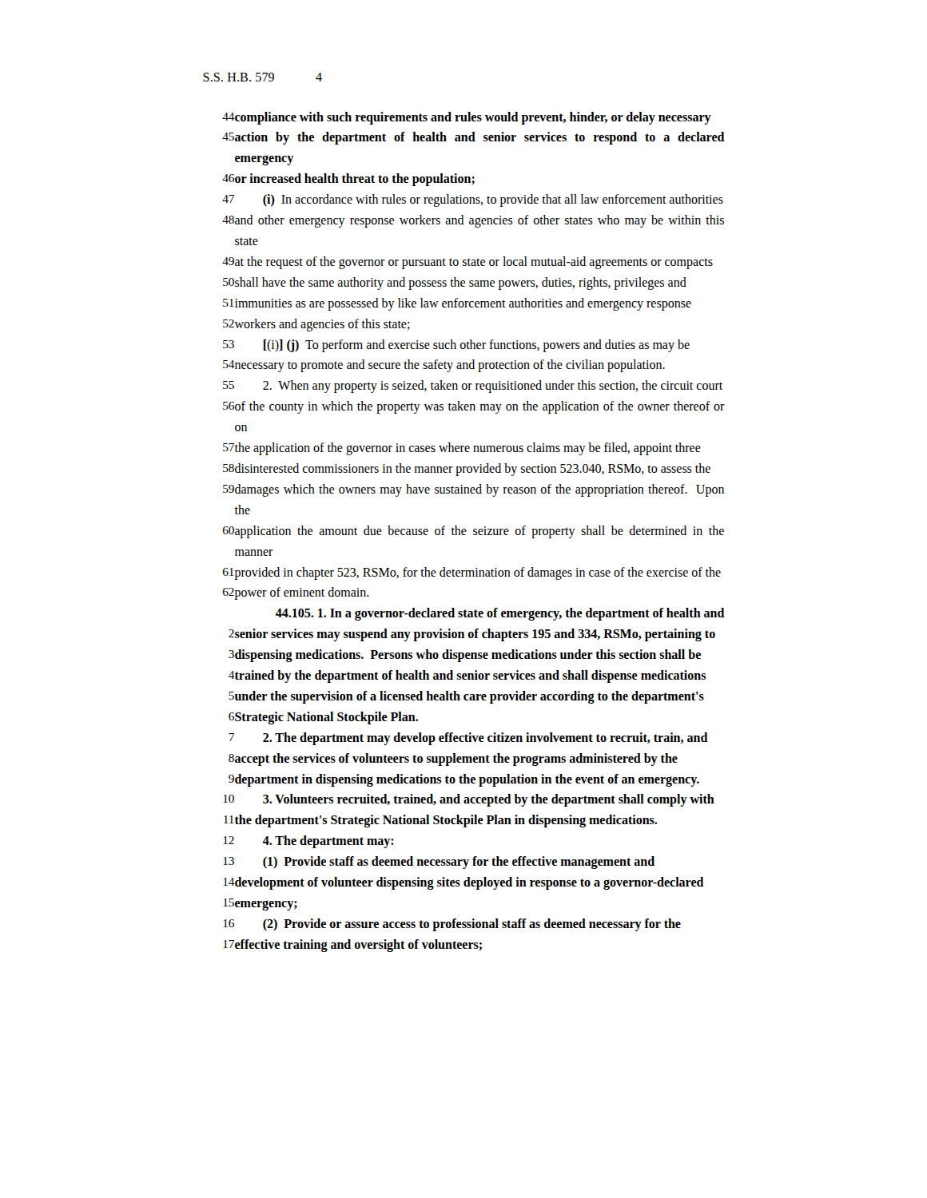S.S. H.B. 579 4
| 44 | compliance with such requirements and rules would prevent, hinder, or delay necessary |
| 45 | action by the department of health and senior services to respond to a declared emergency |
| 46 | or increased health threat to the population; |
| 47 | (i) In accordance with rules or regulations, to provide that all law enforcement authorities |
| 48 | and other emergency response workers and agencies of other states who may be within this state |
| 49 | at the request of the governor or pursuant to state or local mutual-aid agreements or compacts |
| 50 | shall have the same authority and possess the same powers, duties, rights, privileges and |
| 51 | immunities as are possessed by like law enforcement authorities and emergency response |
| 52 | workers and agencies of this state; |
| 53 | [ (i) ] (j) To perform and exercise such other functions, powers and duties as may be |
| 54 | necessary to promote and secure the safety and protection of the civilian population. |
| 55 | 2. When any property is seized, taken or requisitioned under this section, the circuit court |
| 56 | of the county in which the property was taken may on the application of the owner thereof or on |
| 57 | the application of the governor in cases where numerous claims may be filed, appoint three |
| 58 | disinterested commissioners in the manner provided by section 523.040, RSMo, to assess the |
| 59 | damages which the owners may have sustained by reason of the appropriation thereof. Upon the |
| 60 | application the amount due because of the seizure of property shall be determined in the manner |
| 61 | provided in chapter 523, RSMo, for the determination of damages in case of the exercise of the |
| 62 | power of eminent domain. |
| | 44.105. 1. In a governor-declared state of emergency, the department of health and |
| 2 | senior services may suspend any provision of chapters 195 and 334, RSMo, pertaining to |
| 3 | dispensing medications. Persons who dispense medications under this section shall be |
| 4 | trained by the department of health and senior services and shall dispense medications |
| 5 | under the supervision of a licensed health care provider according to the department's |
| 6 | Strategic National Stockpile Plan. |
| 7 | 2. The department may develop effective citizen involvement to recruit, train, and |
| 8 | accept the services of volunteers to supplement the programs administered by the |
| 9 | department in dispensing medications to the population in the event of an emergency. |
| 10 | 3. Volunteers recruited, trained, and accepted by the department shall comply with |
| 11 | the department's Strategic National Stockpile Plan in dispensing medications. |
| 12 | 4. The department may: |
| 13 | (1) Provide staff as deemed necessary for the effective management and |
| 14 | development of volunteer dispensing sites deployed in response to a governor-declared |
| 15 | emergency; |
| 16 | (2) Provide or assure access to professional staff as deemed necessary for the |
| 17 | effective training and oversight of volunteers; |